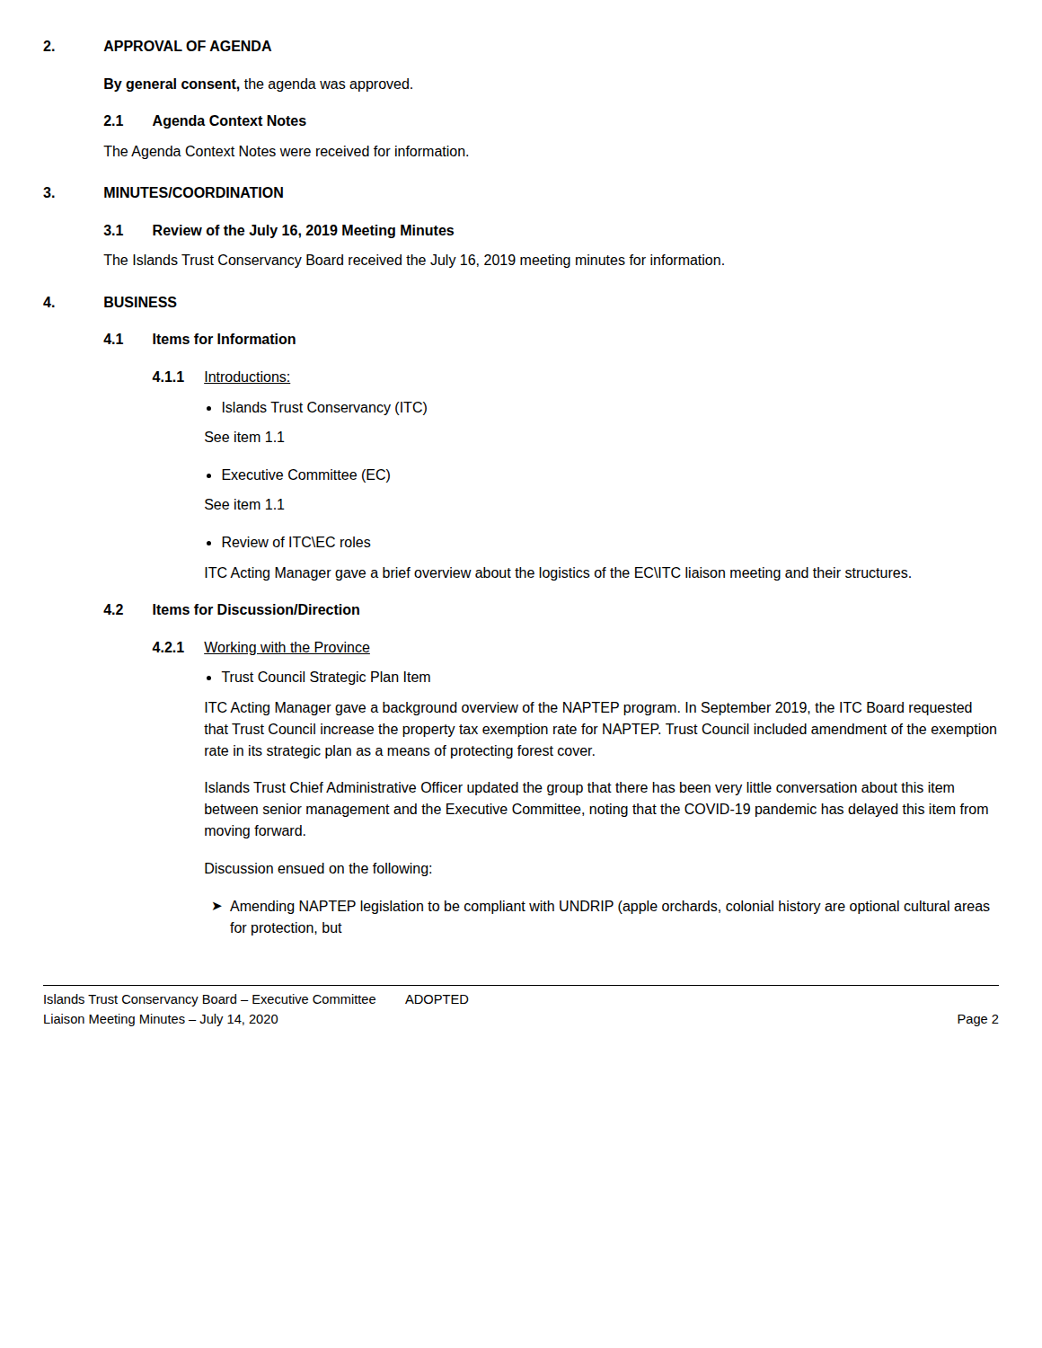2. Approval of Agenda
By general consent, the agenda was approved.
2.1 Agenda Context Notes
The Agenda Context Notes were received for information.
3. Minutes/Coordination
3.1 Review of the July 16, 2019 Meeting Minutes
The Islands Trust Conservancy Board received the July 16, 2019 meeting minutes for information.
4. Business
4.1 Items for Information
4.1.1 Introductions:
Islands Trust Conservancy (ITC)
See item 1.1
Executive Committee (EC)
See item 1.1
Review of ITC\EC roles
ITC Acting Manager gave a brief overview about the logistics of the EC\ITC liaison meeting and their structures.
4.2 Items for Discussion/Direction
4.2.1 Working with the Province
Trust Council Strategic Plan Item
ITC Acting Manager gave a background overview of the NAPTEP program. In September 2019, the ITC Board requested that Trust Council increase the property tax exemption rate for NAPTEP. Trust Council included amendment of the exemption rate in its strategic plan as a means of protecting forest cover.
Islands Trust Chief Administrative Officer updated the group that there has been very little conversation about this item between senior management and the Executive Committee, noting that the COVID-19 pandemic has delayed this item from moving forward.
Discussion ensued on the following:
Amending NAPTEP legislation to be compliant with UNDRIP (apple orchards, colonial history are optional cultural areas for protection, but
Islands Trust Conservancy Board – Executive Committee ADOPTED
Liaison Meeting Minutes – July 14, 2020 Page 2